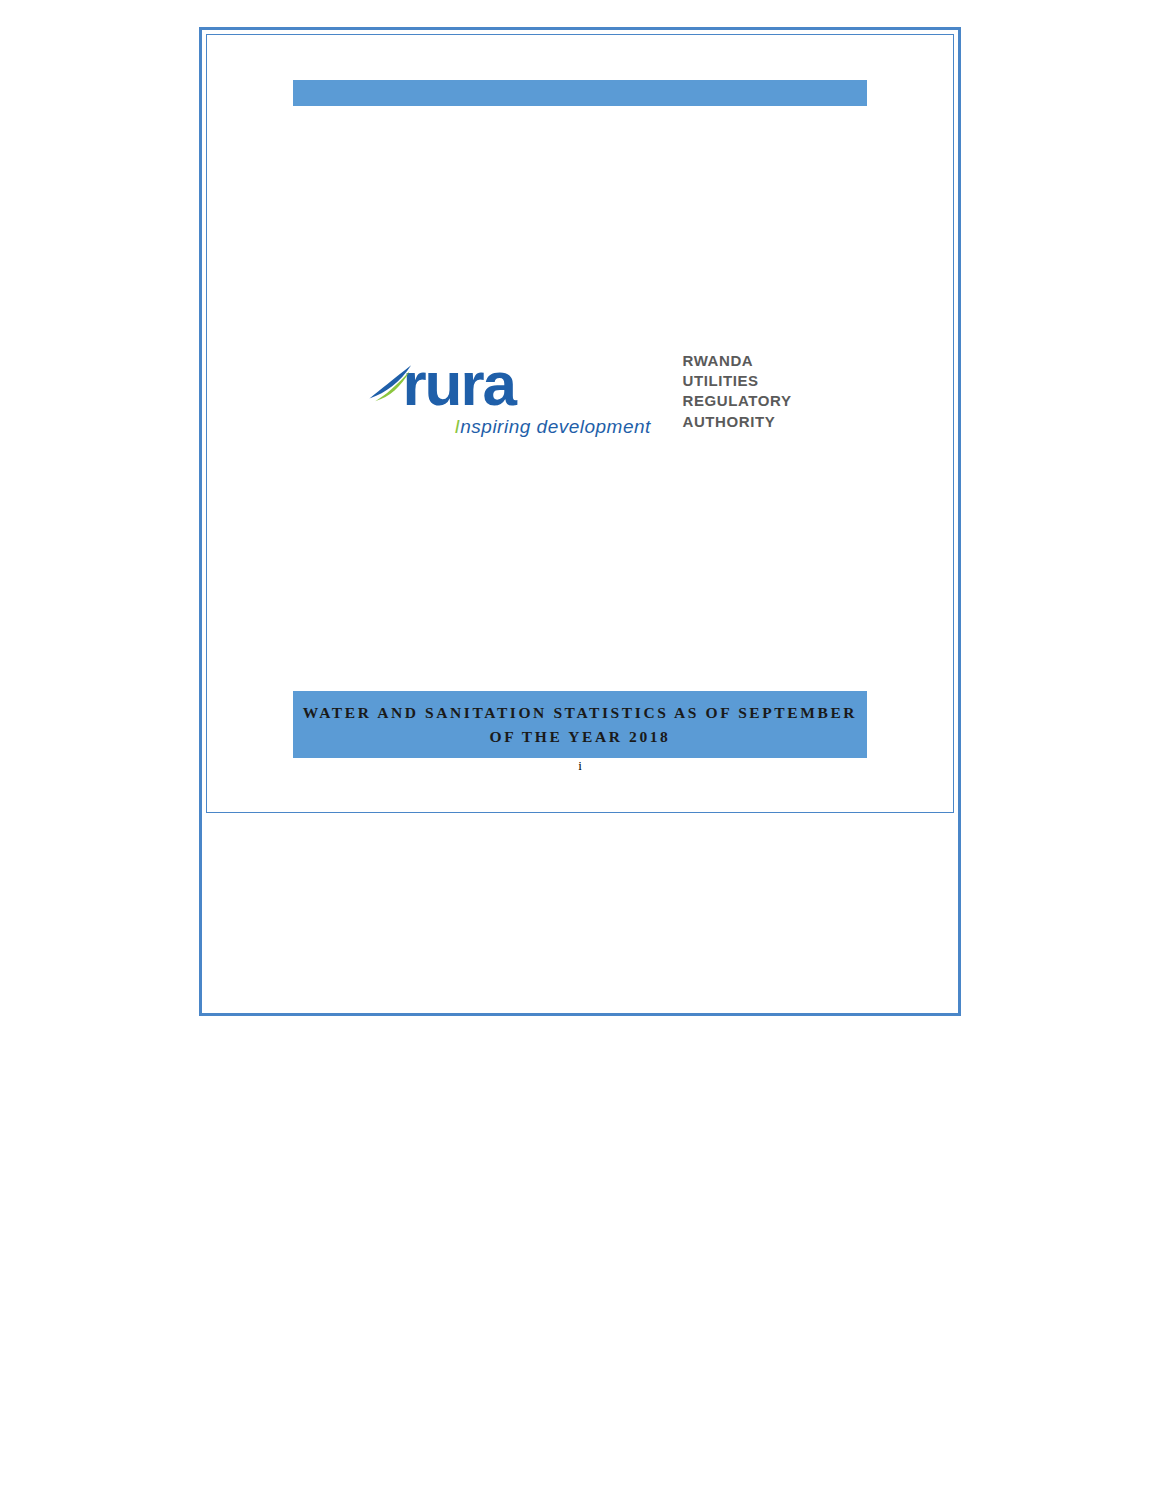rura
Inspiring development
RWANDA
UTILITIES
REGULATORY
AUTHORITY
WATER AND SANITATION STATISTICS AS OF SEPTEMBER OF THE YEAR 2018
i